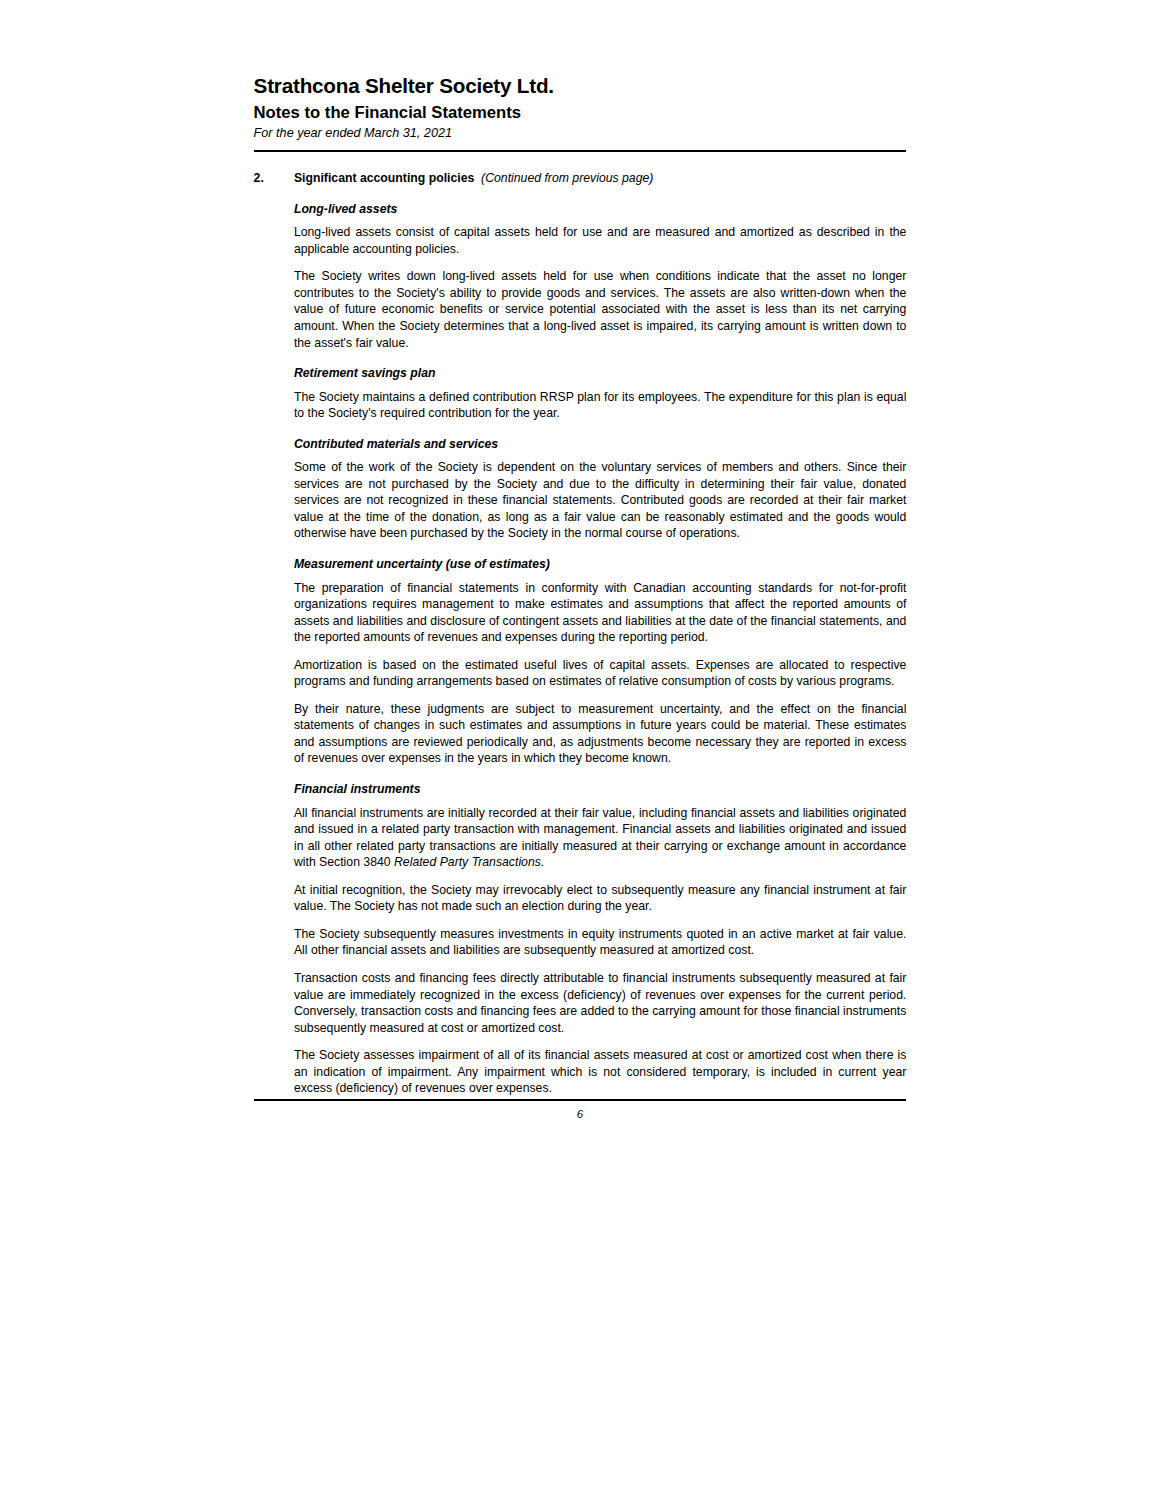Strathcona Shelter Society Ltd.
Notes to the Financial Statements
For the year ended March 31, 2021
2. Significant accounting policies (Continued from previous page)
Long-lived assets
Long-lived assets consist of capital assets held for use and are measured and amortized as described in the applicable accounting policies.
The Society writes down long-lived assets held for use when conditions indicate that the asset no longer contributes to the Society's ability to provide goods and services. The assets are also written-down when the value of future economic benefits or service potential associated with the asset is less than its net carrying amount. When the Society determines that a long-lived asset is impaired, its carrying amount is written down to the asset's fair value.
Retirement savings plan
The Society maintains a defined contribution RRSP plan for its employees. The expenditure for this plan is equal to the Society's required contribution for the year.
Contributed materials and services
Some of the work of the Society is dependent on the voluntary services of members and others. Since their services are not purchased by the Society and due to the difficulty in determining their fair value, donated services are not recognized in these financial statements. Contributed goods are recorded at their fair market value at the time of the donation, as long as a fair value can be reasonably estimated and the goods would otherwise have been purchased by the Society in the normal course of operations.
Measurement uncertainty (use of estimates)
The preparation of financial statements in conformity with Canadian accounting standards for not-for-profit organizations requires management to make estimates and assumptions that affect the reported amounts of assets and liabilities and disclosure of contingent assets and liabilities at the date of the financial statements, and the reported amounts of revenues and expenses during the reporting period.
Amortization is based on the estimated useful lives of capital assets. Expenses are allocated to respective programs and funding arrangements based on estimates of relative consumption of costs by various programs.
By their nature, these judgments are subject to measurement uncertainty, and the effect on the financial statements of changes in such estimates and assumptions in future years could be material. These estimates and assumptions are reviewed periodically and, as adjustments become necessary they are reported in excess of revenues over expenses in the years in which they become known.
Financial instruments
All financial instruments are initially recorded at their fair value, including financial assets and liabilities originated and issued in a related party transaction with management. Financial assets and liabilities originated and issued in all other related party transactions are initially measured at their carrying or exchange amount in accordance with Section 3840 Related Party Transactions.
At initial recognition, the Society may irrevocably elect to subsequently measure any financial instrument at fair value. The Society has not made such an election during the year.
The Society subsequently measures investments in equity instruments quoted in an active market at fair value. All other financial assets and liabilities are subsequently measured at amortized cost.
Transaction costs and financing fees directly attributable to financial instruments subsequently measured at fair value are immediately recognized in the excess (deficiency) of revenues over expenses for the current period. Conversely, transaction costs and financing fees are added to the carrying amount for those financial instruments subsequently measured at cost or amortized cost.
The Society assesses impairment of all of its financial assets measured at cost or amortized cost when there is an indication of impairment. Any impairment which is not considered temporary, is included in current year excess (deficiency) of revenues over expenses.
6